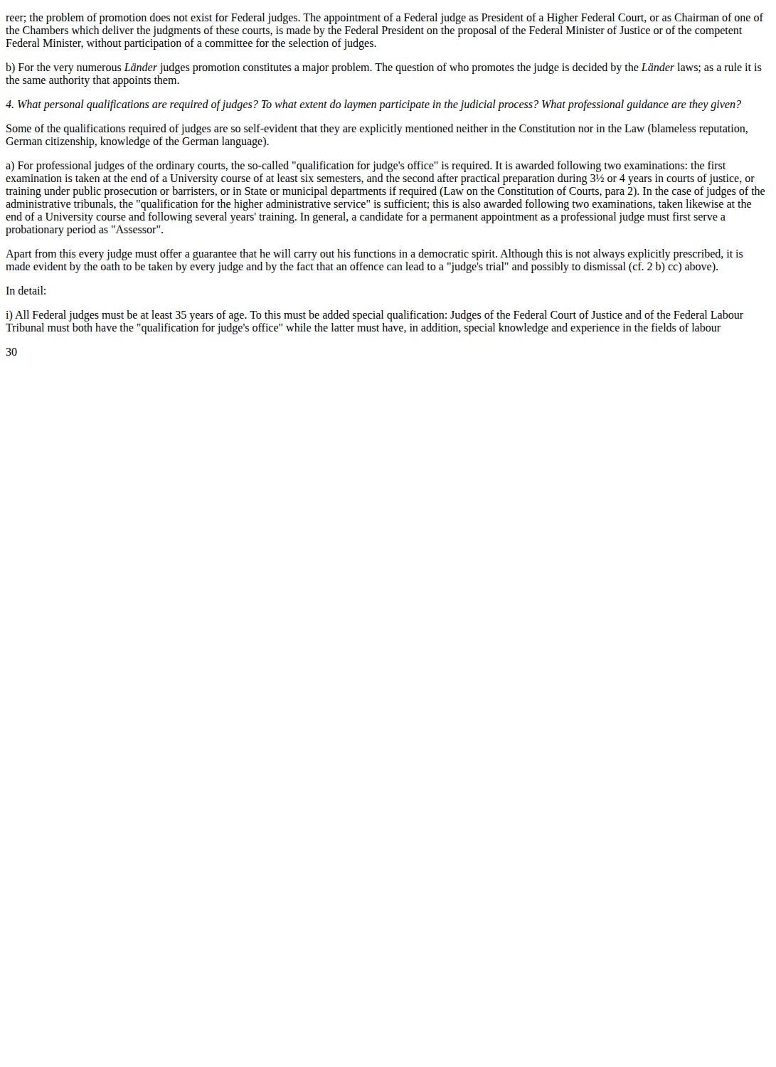reer; the problem of promotion does not exist for Federal judges. The appointment of a Federal judge as President of a Higher Federal Court, or as Chairman of one of the Chambers which deliver the judgments of these courts, is made by the Federal President on the proposal of the Federal Minister of Justice or of the competent Federal Minister, without participation of a committee for the selection of judges.
b) For the very numerous Länder judges promotion constitutes a major problem. The question of who promotes the judge is decided by the Länder laws; as a rule it is the same authority that appoints them.
4. What personal qualifications are required of judges? To what extent do laymen participate in the judicial process? What professional guidance are they given?
Some of the qualifications required of judges are so self-evident that they are explicitly mentioned neither in the Constitution nor in the Law (blameless reputation, German citizenship, knowledge of the German language).
a) For professional judges of the ordinary courts, the so-called "qualification for judge's office" is required. It is awarded following two examinations: the first examination is taken at the end of a University course of at least six semesters, and the second after practical preparation during 3½ or 4 years in courts of justice, or training under public prosecution or barristers, or in State or municipal departments if required (Law on the Constitution of Courts, para 2). In the case of judges of the administrative tribunals, the "qualification for the higher administrative service" is sufficient; this is also awarded following two examinations, taken likewise at the end of a University course and following several years' training. In general, a candidate for a permanent appointment as a professional judge must first serve a probationary period as "Assessor".
Apart from this every judge must offer a guarantee that he will carry out his functions in a democratic spirit. Although this is not always explicitly prescribed, it is made evident by the oath to be taken by every judge and by the fact that an offence can lead to a "judge's trial" and possibly to dismissal (cf. 2 b) cc) above).
In detail:
i) All Federal judges must be at least 35 years of age. To this must be added special qualification: Judges of the Federal Court of Justice and of the Federal Labour Tribunal must both have the "qualification for judge's office" while the latter must have, in addition, special knowledge and experience in the fields of labour
30